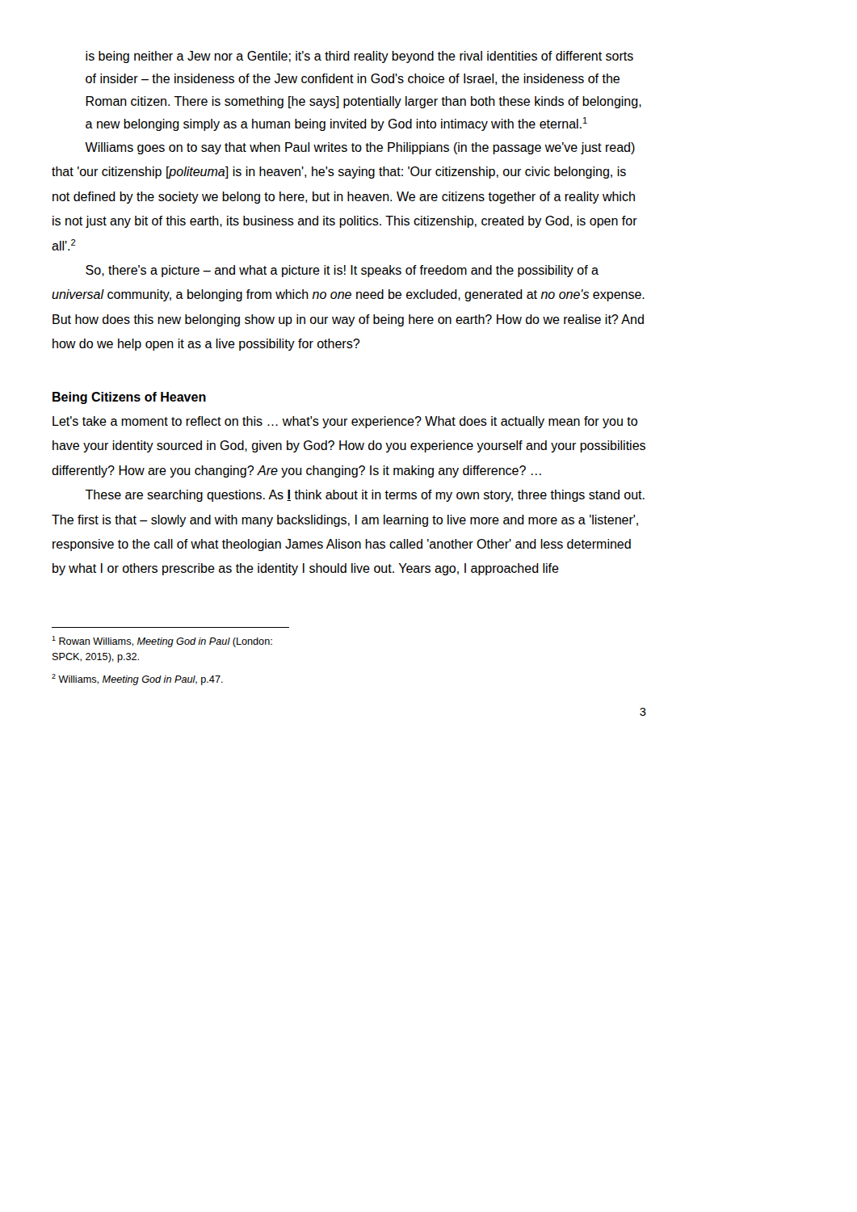is being neither a Jew nor a Gentile; it's a third reality beyond the rival identities of different sorts of insider – the insideness of the Jew confident in God's choice of Israel, the insideness of the Roman citizen. There is something [he says] potentially larger than both these kinds of belonging, a new belonging simply as a human being invited by God into intimacy with the eternal.1
Williams goes on to say that when Paul writes to the Philippians (in the passage we've just read) that 'our citizenship [politeuma] is in heaven', he's saying that: 'Our citizenship, our civic belonging, is not defined by the society we belong to here, but in heaven. We are citizens together of a reality which is not just any bit of this earth, its business and its politics. This citizenship, created by God, is open for all'.2
So, there's a picture – and what a picture it is! It speaks of freedom and the possibility of a universal community, a belonging from which no one need be excluded, generated at no one's expense. But how does this new belonging show up in our way of being here on earth? How do we realise it? And how do we help open it as a live possibility for others?
Being Citizens of Heaven
Let's take a moment to reflect on this … what's your experience? What does it actually mean for you to have your identity sourced in God, given by God? How do you experience yourself and your possibilities differently? How are you changing? Are you changing? Is it making any difference? …
These are searching questions. As I think about it in terms of my own story, three things stand out. The first is that – slowly and with many backslidings, I am learning to live more and more as a 'listener', responsive to the call of what theologian James Alison has called 'another Other' and less determined by what I or others prescribe as the identity I should live out. Years ago, I approached life
1 Rowan Williams, Meeting God in Paul (London: SPCK, 2015), p.32.
2 Williams, Meeting God in Paul, p.47.
3